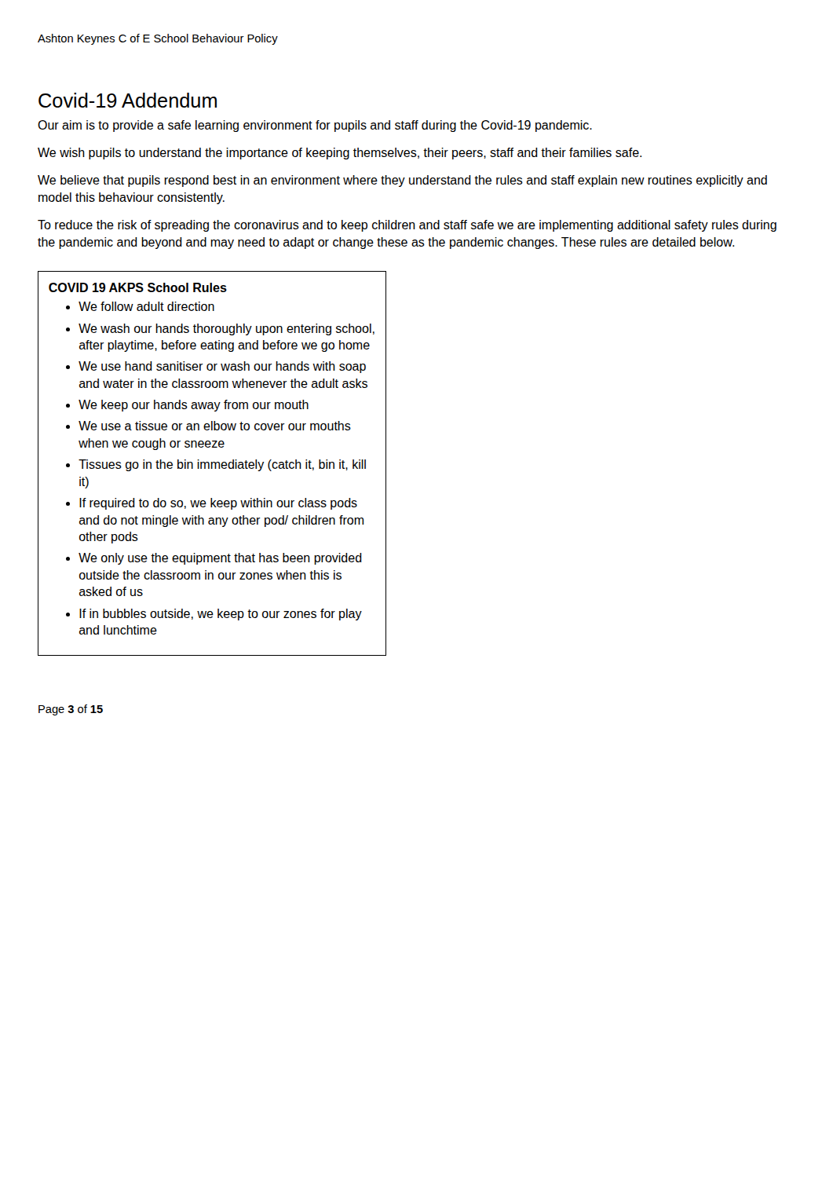Ashton Keynes C of E School Behaviour Policy
Covid-19 Addendum
Our aim is to provide a safe learning environment for pupils and staff during the Covid-19 pandemic.
We wish pupils to understand the importance of keeping themselves, their peers, staff and their families safe.
We believe that pupils respond best in an environment where they understand the rules and staff explain new routines explicitly and model this behaviour consistently.
To reduce the risk of spreading the coronavirus and to keep children and staff safe we are implementing additional safety rules during the pandemic and beyond and may need to adapt or change these as the pandemic changes. These rules are detailed below.
COVID 19 AKPS School Rules
We follow adult direction
We wash our hands thoroughly upon entering school, after playtime, before eating and before we go home
We use hand sanitiser or wash our hands with soap and water in the classroom whenever the adult asks
We keep our hands away from our mouth
We use a tissue or an elbow to cover our mouths when we cough or sneeze
Tissues go in the bin immediately (catch it, bin it, kill it)
If required to do so, we keep within our class pods and do not mingle with any other pod/ children from other pods
We only use the equipment that has been provided outside the classroom in our zones when this is asked of us
If in bubbles outside, we keep to our zones for play and lunchtime
Page 3 of 15